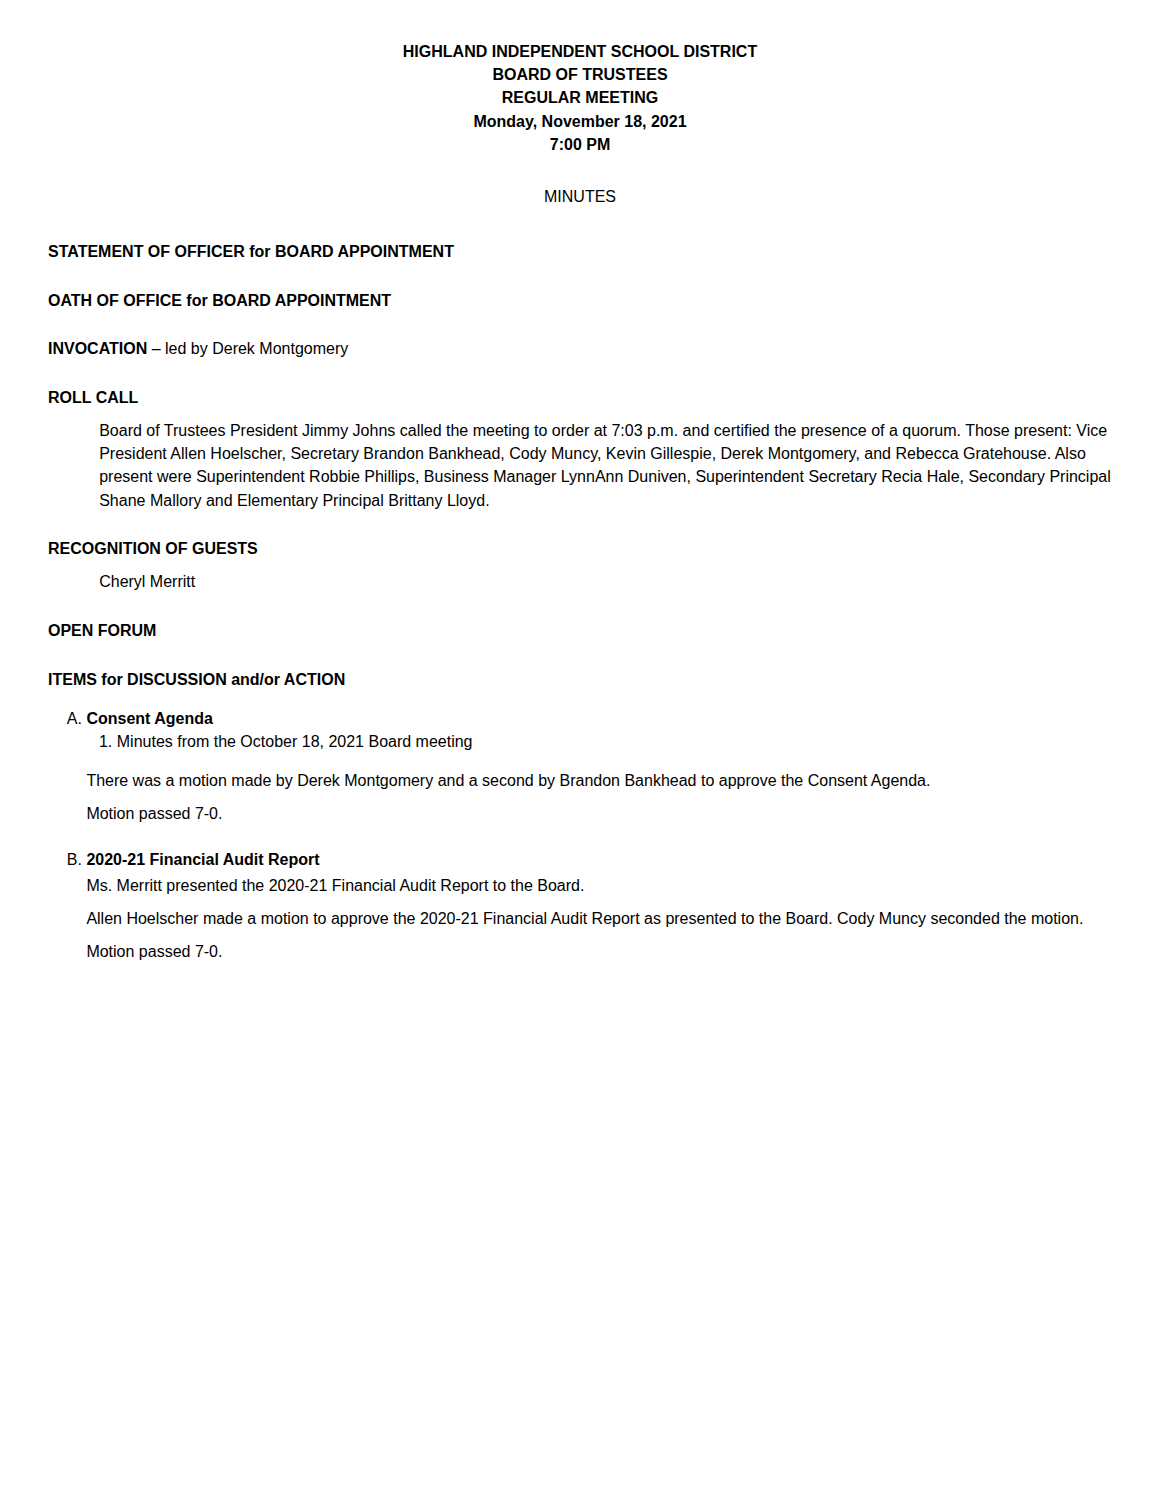HIGHLAND INDEPENDENT SCHOOL DISTRICT BOARD OF TRUSTEES REGULAR MEETING Monday, November 18, 2021 7:00 PM
MINUTES
STATEMENT OF OFFICER for BOARD APPOINTMENT
OATH OF OFFICE for BOARD APPOINTMENT
INVOCATION – led by Derek Montgomery
ROLL CALL
Board of Trustees President Jimmy Johns called the meeting to order at 7:03 p.m. and certified the presence of a quorum. Those present: Vice President Allen Hoelscher, Secretary Brandon Bankhead, Cody Muncy, Kevin Gillespie, Derek Montgomery, and Rebecca Gratehouse. Also present were Superintendent Robbie Phillips, Business Manager LynnAnn Duniven, Superintendent Secretary Recia Hale, Secondary Principal Shane Mallory and Elementary Principal Brittany Lloyd.
RECOGNITION OF GUESTS
Cheryl Merritt
OPEN FORUM
ITEMS for DISCUSSION and/or ACTION
Consent Agenda
Minutes from the October 18, 2021 Board meeting
There was a motion made by Derek Montgomery and a second by Brandon Bankhead to approve the Consent Agenda.
Motion passed 7-0.
2020-21 Financial Audit Report
Ms. Merritt presented the 2020-21 Financial Audit Report to the Board.
Allen Hoelscher made a motion to approve the 2020-21 Financial Audit Report as presented to the Board. Cody Muncy seconded the motion.
Motion passed 7-0.